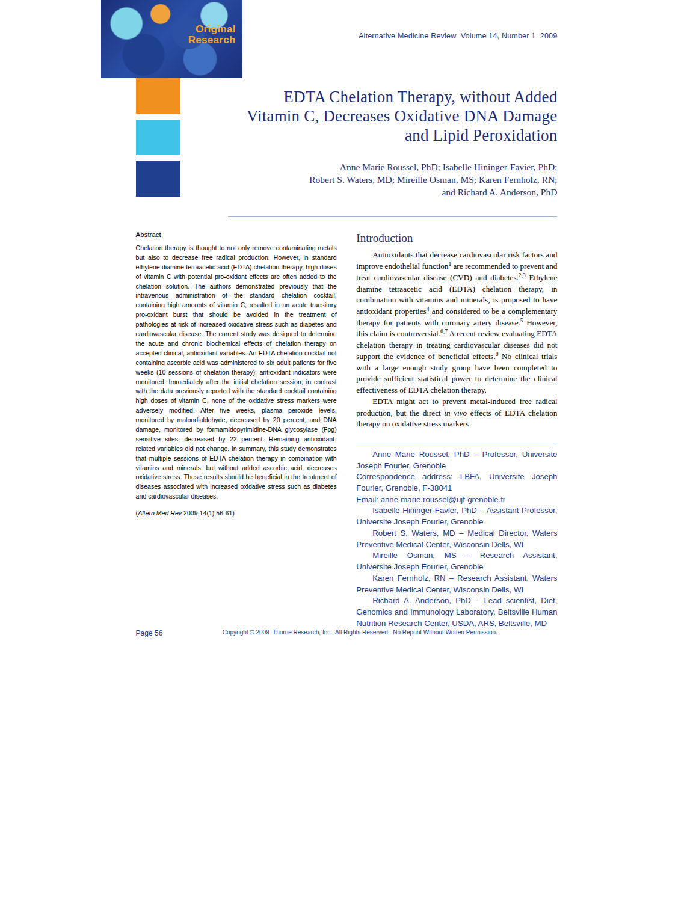Original
Research
Alternative Medicine Review Volume 14, Number 1 2009
EDTA Chelation Therapy, without Added Vitamin C, Decreases Oxidative DNA Damage and Lipid Peroxidation
Anne Marie Roussel, PhD; Isabelle Hininger-Favier, PhD;
Robert S. Waters, MD; Mireille Osman, MS; Karen Fernholz, RN;
and Richard A. Anderson, PhD
Abstract
Chelation therapy is thought to not only remove contaminating metals but also to decrease free radical production. However, in standard ethylene diamine tetraacetic acid (EDTA) chelation therapy, high doses of vitamin C with potential pro-oxidant effects are often added to the chelation solution. The authors demonstrated previously that the intravenous administration of the standard chelation cocktail, containing high amounts of vitamin C, resulted in an acute transitory pro-oxidant burst that should be avoided in the treatment of pathologies at risk of increased oxidative stress such as diabetes and cardiovascular disease. The current study was designed to determine the acute and chronic biochemical effects of chelation therapy on accepted clinical, antioxidant variables. An EDTA chelation cocktail not containing ascorbic acid was administered to six adult patients for five weeks (10 sessions of chelation therapy); antioxidant indicators were monitored. Immediately after the initial chelation session, in contrast with the data previously reported with the standard cocktail containing high doses of vitamin C, none of the oxidative stress markers were adversely modified. After five weeks, plasma peroxide levels, monitored by malondialdehyde, decreased by 20 percent, and DNA damage, monitored by formamidopyrimidine-DNA glycosylase (Fpg) sensitive sites, decreased by 22 percent. Remaining antioxidant-related variables did not change. In summary, this study demonstrates that multiple sessions of EDTA chelation therapy in combination with vitamins and minerals, but without added ascorbic acid, decreases oxidative stress. These results should be beneficial in the treatment of diseases associated with increased oxidative stress such as diabetes and cardiovascular diseases.
(Altern Med Rev 2009;14(1):56-61)
Introduction
Antioxidants that decrease cardiovascular risk factors and improve endothelial function1 are recommended to prevent and treat cardiovascular disease (CVD) and diabetes.2,3 Ethylene diamine tetraacetic acid (EDTA) chelation therapy, in combination with vitamins and minerals, is proposed to have antioxidant properties4 and considered to be a complementary therapy for patients with coronary artery disease.5 However, this claim is controversial.6,7 A recent review evaluating EDTA chelation therapy in treating cardiovascular diseases did not support the evidence of beneficial effects.8 No clinical trials with a large enough study group have been completed to provide sufficient statistical power to determine the clinical effectiveness of EDTA chelation therapy.
EDTA might act to prevent metal-induced free radical production, but the direct in vivo effects of EDTA chelation therapy on oxidative stress markers
Anne Marie Roussel, PhD – Professor, Universite Joseph Fourier, Grenoble
Correspondence address: LBFA, Universite Joseph Fourier, Grenoble, F-38041
Email: anne-marie.roussel@ujf-grenoble.fr
Isabelle Hininger-Favier, PhD – Assistant Professor, Universite Joseph Fourier, Grenoble
Robert S. Waters, MD – Medical Director, Waters Preventive Medical Center, Wisconsin Dells, WI
Mireille Osman, MS – Research Assistant; Universite Joseph Fourier, Grenoble
Karen Fernholz, RN – Research Assistant, Waters Preventive Medical Center, Wisconsin Dells, WI
Richard A. Anderson, PhD – Lead scientist, Diet, Genomics and Immunology Laboratory, Beltsville Human Nutrition Research Center, USDA, ARS, Beltsville, MD
Page 56
Copyright © 2009 Thorne Research, Inc. All Rights Reserved. No Reprint Without Written Permission.